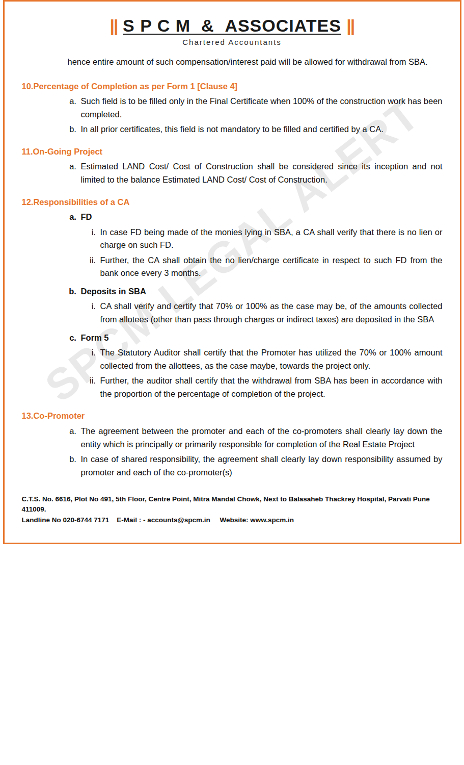SPCM LEGAL ALERT
|| S P C M & ASSOCIATES ||
Chartered Accountants
hence entire amount of such compensation/interest paid will be allowed for withdrawal from SBA.
10. Percentage of Completion as per Form 1 [Clause 4]
Such field is to be filled only in the Final Certificate when 100% of the construction work has been completed.
In all prior certificates, this field is not mandatory to be filled and certified by a CA.
11. On-Going Project
Estimated LAND Cost/ Cost of Construction shall be considered since its inception and not limited to the balance Estimated LAND Cost/ Cost of Construction.
12. Responsibilities of a CA
FD
In case FD being made of the monies lying in SBA, a CA shall verify that there is no lien or charge on such FD.
Further, the CA shall obtain the no lien/charge certificate in respect to such FD from the bank once every 3 months.
Deposits in SBA
CA shall verify and certify that 70% or 100% as the case may be, of the amounts collected from allotees (other than pass through charges or indirect taxes) are deposited in the SBA
Form 5
The Statutory Auditor shall certify that the Promoter has utilized the 70% or 100% amount collected from the allottees, as the case maybe, towards the project only.
Further, the auditor shall certify that the withdrawal from SBA has been in accordance with the proportion of the percentage of completion of the project.
13. Co-Promoter
The agreement between the promoter and each of the co-promoters shall clearly lay down the entity which is principally or primarily responsible for completion of the Real Estate Project
In case of shared responsibility, the agreement shall clearly lay down responsibility assumed by promoter and each of the co-promoter(s)
C.T.S. No. 6616, Plot No 491, 5th Floor, Centre Point, Mitra Mandal Chowk, Next to Balasaheb Thackrey Hospital, Parvati Pune 411009.
Landline No 020-6744 7171 E-Mail : - accounts@spcm.in Website: www.spcm.in